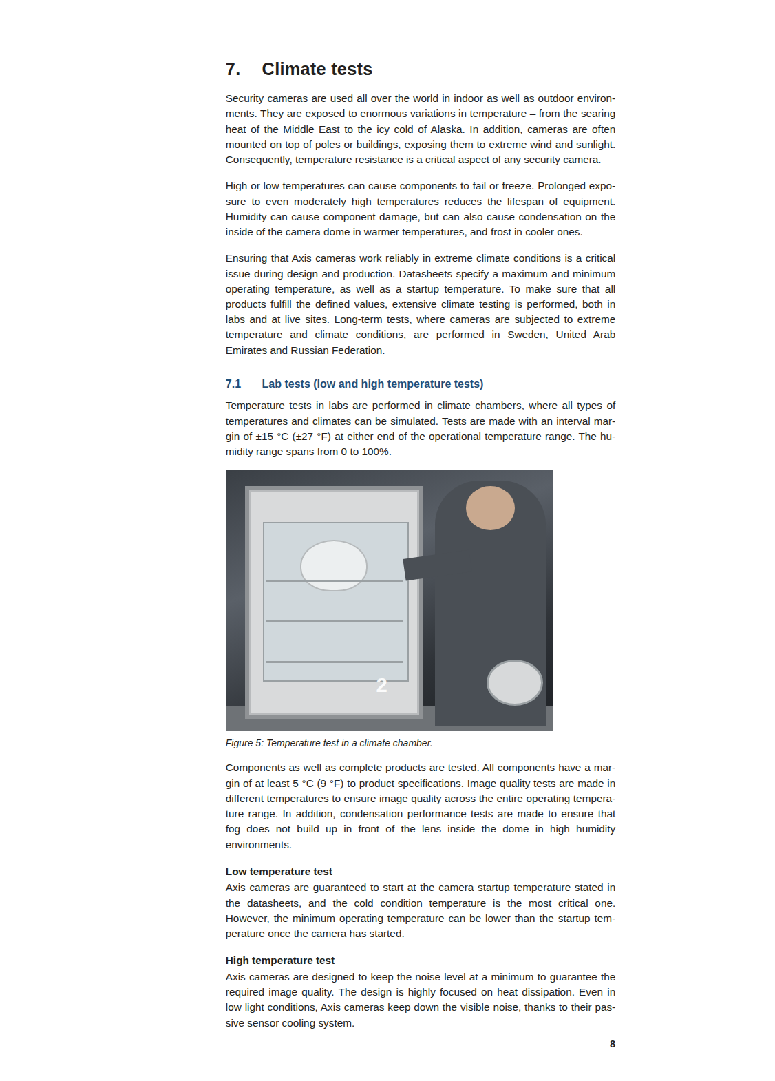7. Climate tests
Security cameras are used all over the world in indoor as well as outdoor environments. They are exposed to enormous variations in temperature – from the searing heat of the Middle East to the icy cold of Alaska. In addition, cameras are often mounted on top of poles or buildings, exposing them to extreme wind and sunlight. Consequently, temperature resistance is a critical aspect of any security camera.
High or low temperatures can cause components to fail or freeze. Prolonged exposure to even moderately high temperatures reduces the lifespan of equipment. Humidity can cause component damage, but can also cause condensation on the inside of the camera dome in warmer temperatures, and frost in cooler ones.
Ensuring that Axis cameras work reliably in extreme climate conditions is a critical issue during design and production. Datasheets specify a maximum and minimum operating temperature, as well as a startup temperature. To make sure that all products fulfill the defined values, extensive climate testing is performed, both in labs and at live sites. Long-term tests, where cameras are subjected to extreme temperature and climate conditions, are performed in Sweden, United Arab Emirates and Russian Federation.
7.1 Lab tests (low and high temperature tests)
Temperature tests in labs are performed in climate chambers, where all types of temperatures and climates can be simulated. Tests are made with an interval margin of ±15 °C (±27 °F) at either end of the operational temperature range. The humidity range spans from 0 to 100%.
CLIMA
TEMPERATUR
SYSTEME
CTS
2
Figure 5: Temperature test in a climate chamber.
Components as well as complete products are tested. All components have a margin of at least 5 °C (9 °F) to product specifications. Image quality tests are made in different temperatures to ensure image quality across the entire operating temperature range. In addition, condensation performance tests are made to ensure that fog does not build up in front of the lens inside the dome in high humidity environments.
Low temperature test
Axis cameras are guaranteed to start at the camera startup temperature stated in the datasheets, and the cold condition temperature is the most critical one. However, the minimum operating temperature can be lower than the startup temperature once the camera has started.
High temperature test
Axis cameras are designed to keep the noise level at a minimum to guarantee the required image quality. The design is highly focused on heat dissipation. Even in low light conditions, Axis cameras keep down the visible noise, thanks to their passive sensor cooling system.
8